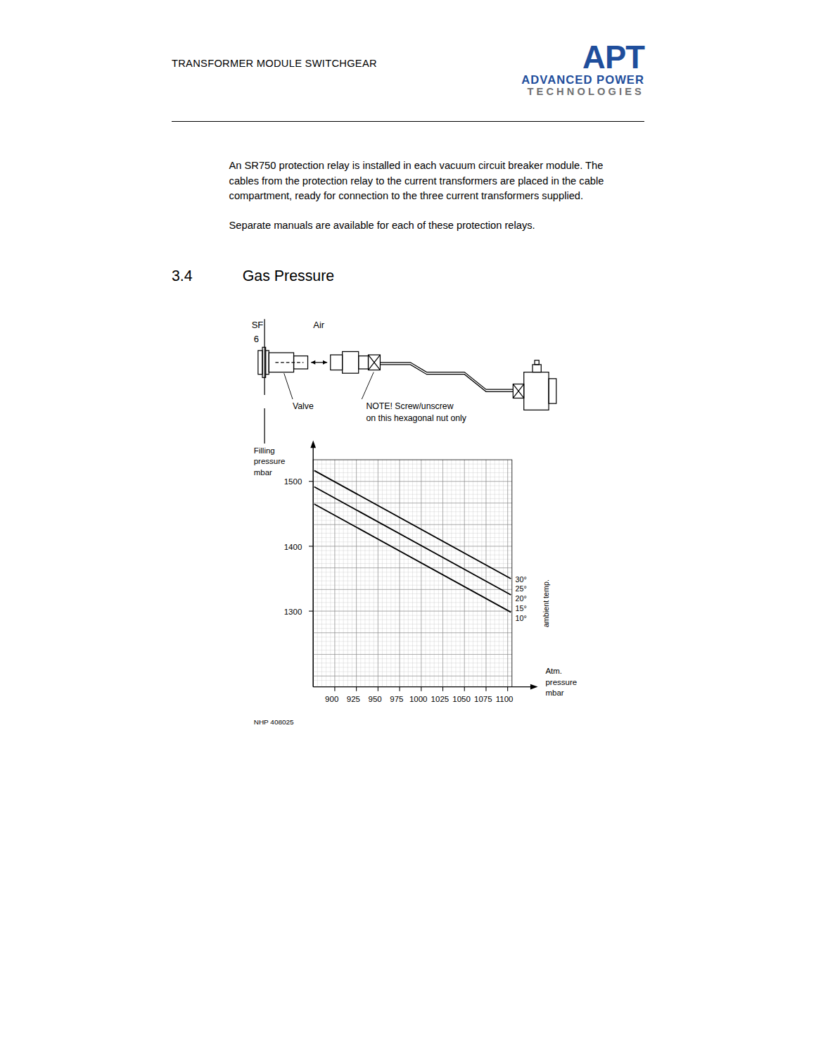TRANSFORMER MODULE SWITCHGEAR
APT
ADVANCED POWER
TECHNOLOGIES
An SR750 protection relay is installed in each vacuum circuit breaker module. The cables from the protection relay to the current transformers are placed in the cable compartment, ready for connection to the three current transformers supplied.
Separate manuals are available for each of these protection relays.
3.4 Gas Pressure
SF 6 Air Valve NOTE! Screw/unscrew on this hexagonal nut only 1500 1400 1300 Filling pressure mbar 900 925 950 975 1000 1025 1050 1075 1100 Atm. pressure mbar 30° 25° 20° 15° 10° ambient temp. NHP 408025